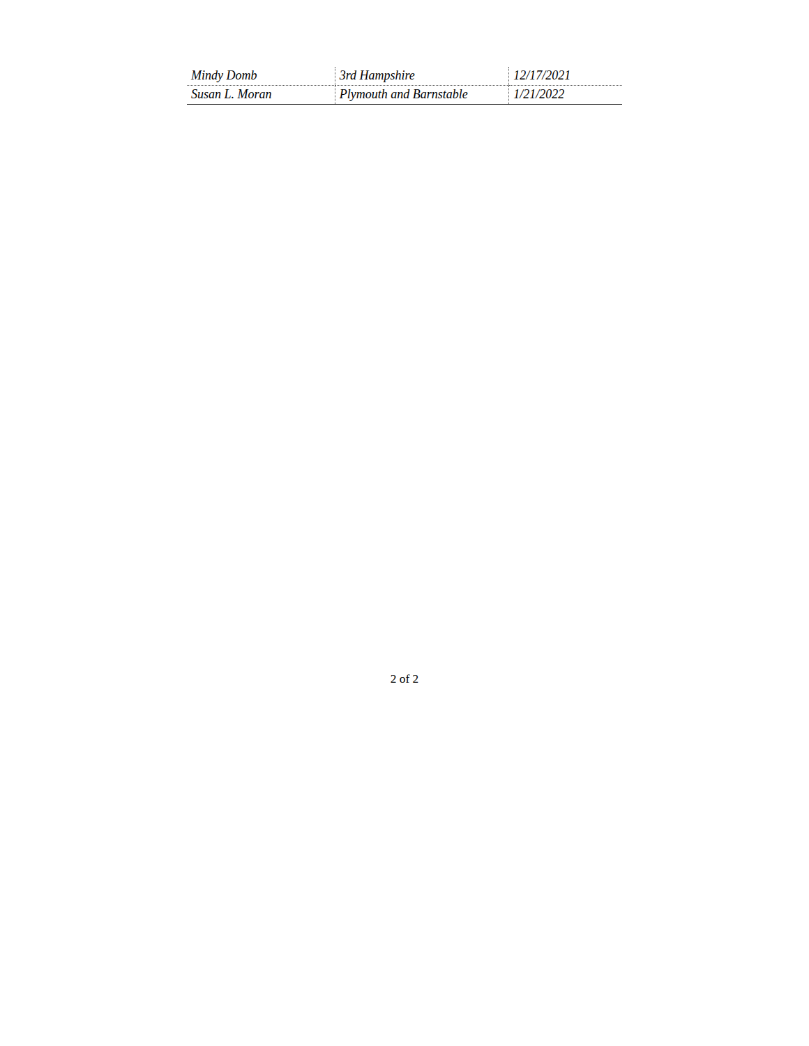| Mindy Domb | 3rd Hampshire | 12/17/2021 |
| Susan L. Moran | Plymouth and Barnstable | 1/21/2022 |
2 of 2